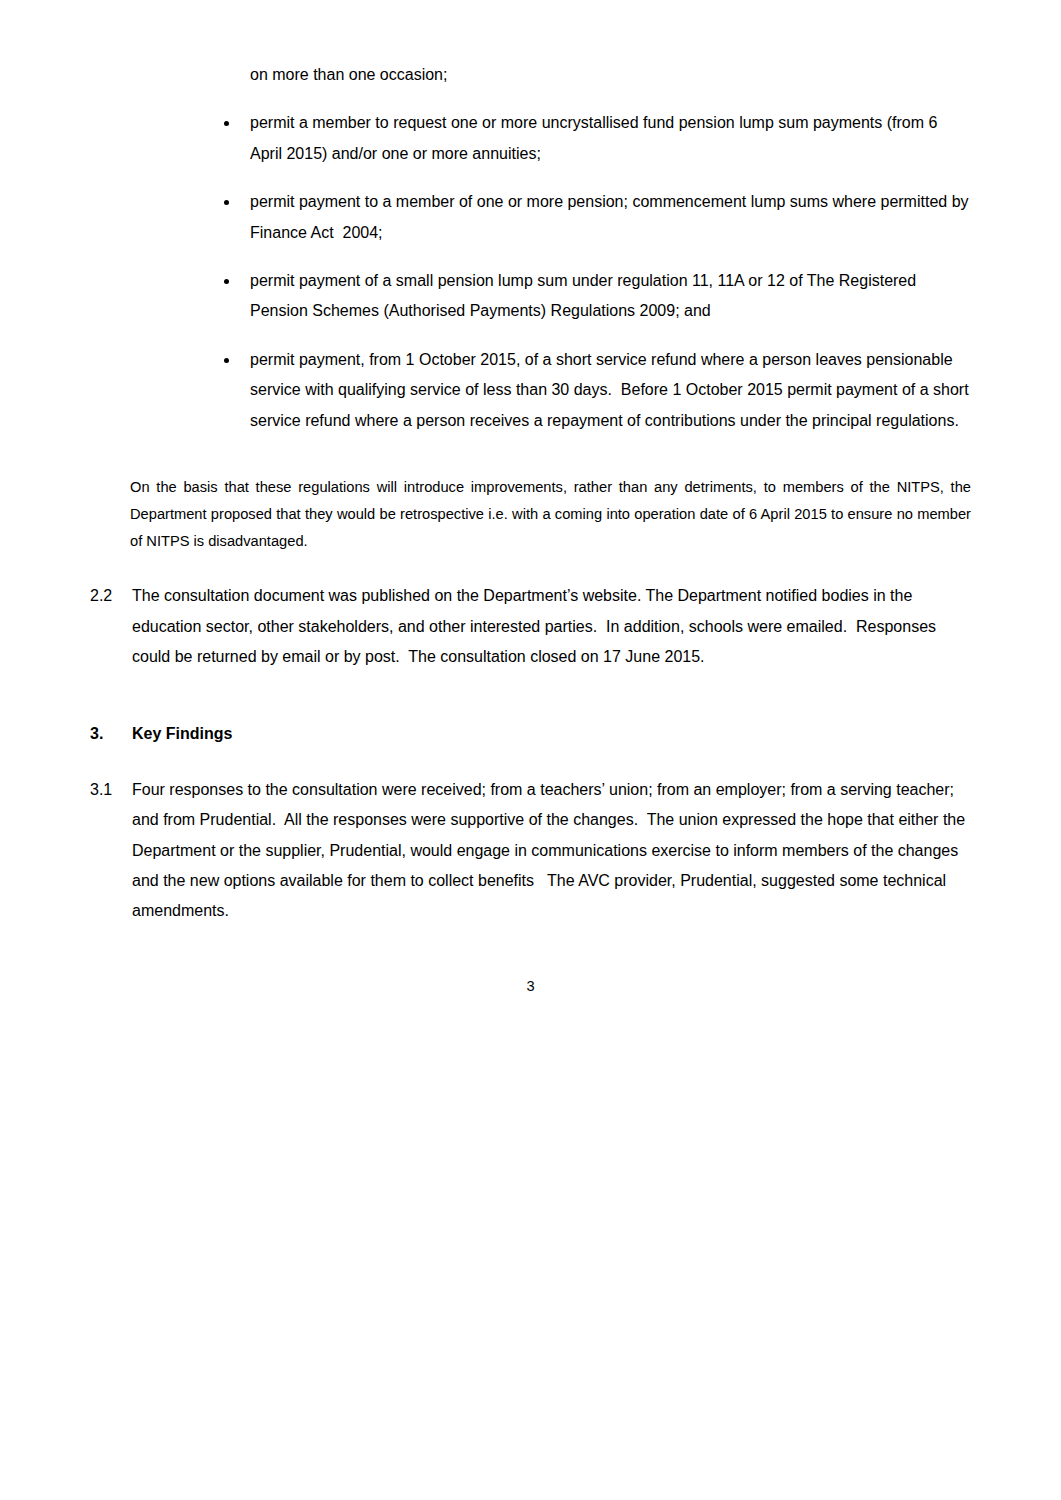on more than one occasion;
permit a member to request one or more uncrystallised fund pension lump sum payments (from 6 April 2015) and/or one or more annuities;
permit payment to a member of one or more pension; commencement lump sums where permitted by Finance Act 2004;
permit payment of a small pension lump sum under regulation 11, 11A or 12 of The Registered Pension Schemes (Authorised Payments) Regulations 2009; and
permit payment, from 1 October 2015, of a short service refund where a person leaves pensionable service with qualifying service of less than 30 days. Before 1 October 2015 permit payment of a short service refund where a person receives a repayment of contributions under the principal regulations.
On the basis that these regulations will introduce improvements, rather than any detriments, to members of the NITPS, the Department proposed that they would be retrospective i.e. with a coming into operation date of 6 April 2015 to ensure no member of NITPS is disadvantaged.
2.2
The consultation document was published on the Department’s website. The Department notified bodies in the education sector, other stakeholders, and other interested parties. In addition, schools were emailed. Responses could be returned by email or by post. The consultation closed on 17 June 2015.
3. Key Findings
3.1
Four responses to the consultation were received; from a teachers’ union; from an employer; from a serving teacher; and from Prudential. All the responses were supportive of the changes. The union expressed the hope that either the Department or the supplier, Prudential, would engage in communications exercise to inform members of the changes and the new options available for them to collect benefits The AVC provider, Prudential, suggested some technical amendments.
3